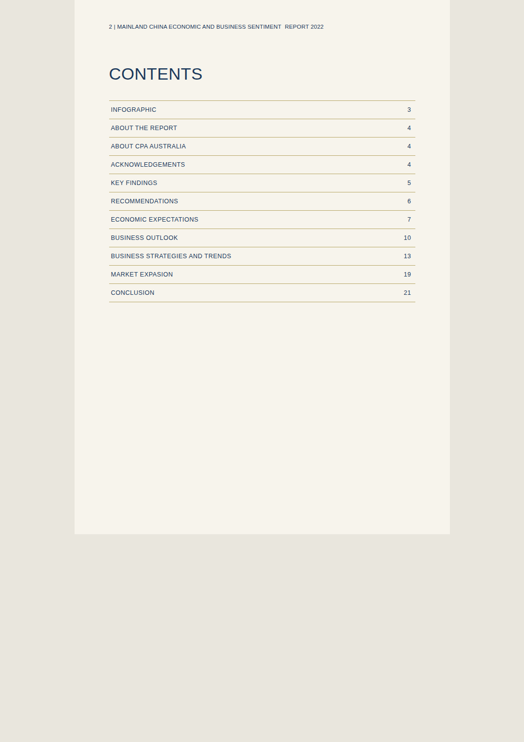2 | MAINLAND CHINA ECONOMIC AND BUSINESS SENTIMENT REPORT 2022
CONTENTS
| INFOGRAPHIC | 3 |
| ABOUT THE REPORT | 4 |
| ABOUT CPA AUSTRALIA | 4 |
| ACKNOWLEDGEMENTS | 4 |
| KEY FINDINGS | 5 |
| RECOMMENDATIONS | 6 |
| ECONOMIC EXPECTATIONS | 7 |
| BUSINESS OUTLOOK | 10 |
| BUSINESS STRATEGIES AND TRENDS | 13 |
| MARKET EXPASION | 19 |
| CONCLUSION | 21 |